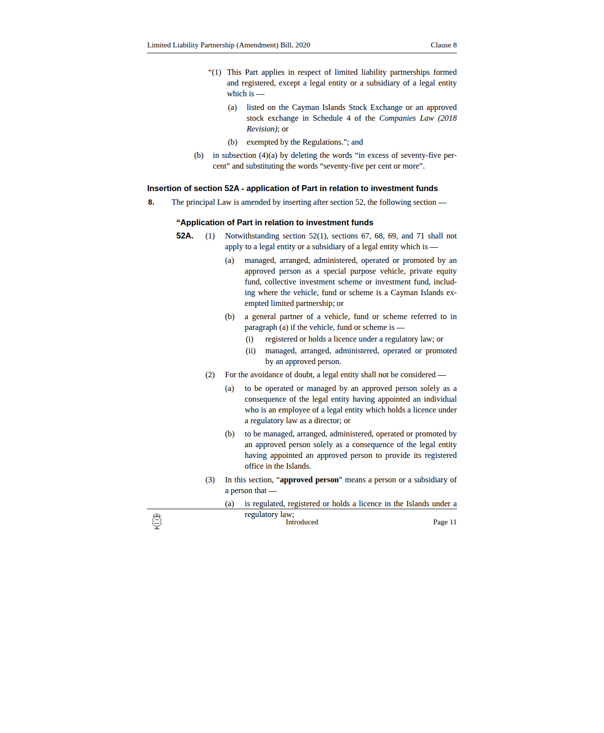Limited Liability Partnership (Amendment) Bill, 2020
Clause 8
“(1)
This Part applies in respect of limited liability partnerships formed and registered, except a legal entity or a subsidiary of a legal entity which is —
(a)
listed on the Cayman Islands Stock Exchange or an approved stock exchange in Schedule 4 of the Companies Law (2018 Revision); or
(b)
exempted by the Regulations.”; and
(b)
in subsection (4)(a) by deleting the words “in excess of seventy-five percent” and substituting the words “seventy-five per cent or more”.
Insertion of section 52A - application of Part in relation to investment funds
8.
The principal Law is amended by inserting after section 52, the following section —
“Application of Part in relation to investment funds
52A.
(1)
Notwithstanding section 52(1), sections 67, 68, 69, and 71 shall not apply to a legal entity or a subsidiary of a legal entity which is —
(a)
managed, arranged, administered, operated or promoted by an approved person as a special purpose vehicle, private equity fund, collective investment scheme or investment fund, including where the vehicle, fund or scheme is a Cayman Islands exempted limited partnership; or
(b)
a general partner of a vehicle, fund or scheme referred to in paragraph (a) if the vehicle, fund or scheme is —
(i)
registered or holds a licence under a regulatory law; or
(ii)
managed, arranged, administered, operated or promoted by an approved person.
(2)
For the avoidance of doubt, a legal entity shall not be considered —
(a)
to be operated or managed by an approved person solely as a consequence of the legal entity having appointed an individual who is an employee of a legal entity which holds a licence under a regulatory law as a director; or
(b)
to be managed, arranged, administered, operated or promoted by an approved person solely as a consequence of the legal entity having appointed an approved person to provide its registered office in the Islands.
(3)
In this section, “approved person” means a person or a subsidiary of a person that —
(a)
is regulated, registered or holds a licence in the Islands under a regulatory law;
Introduced
Page 11